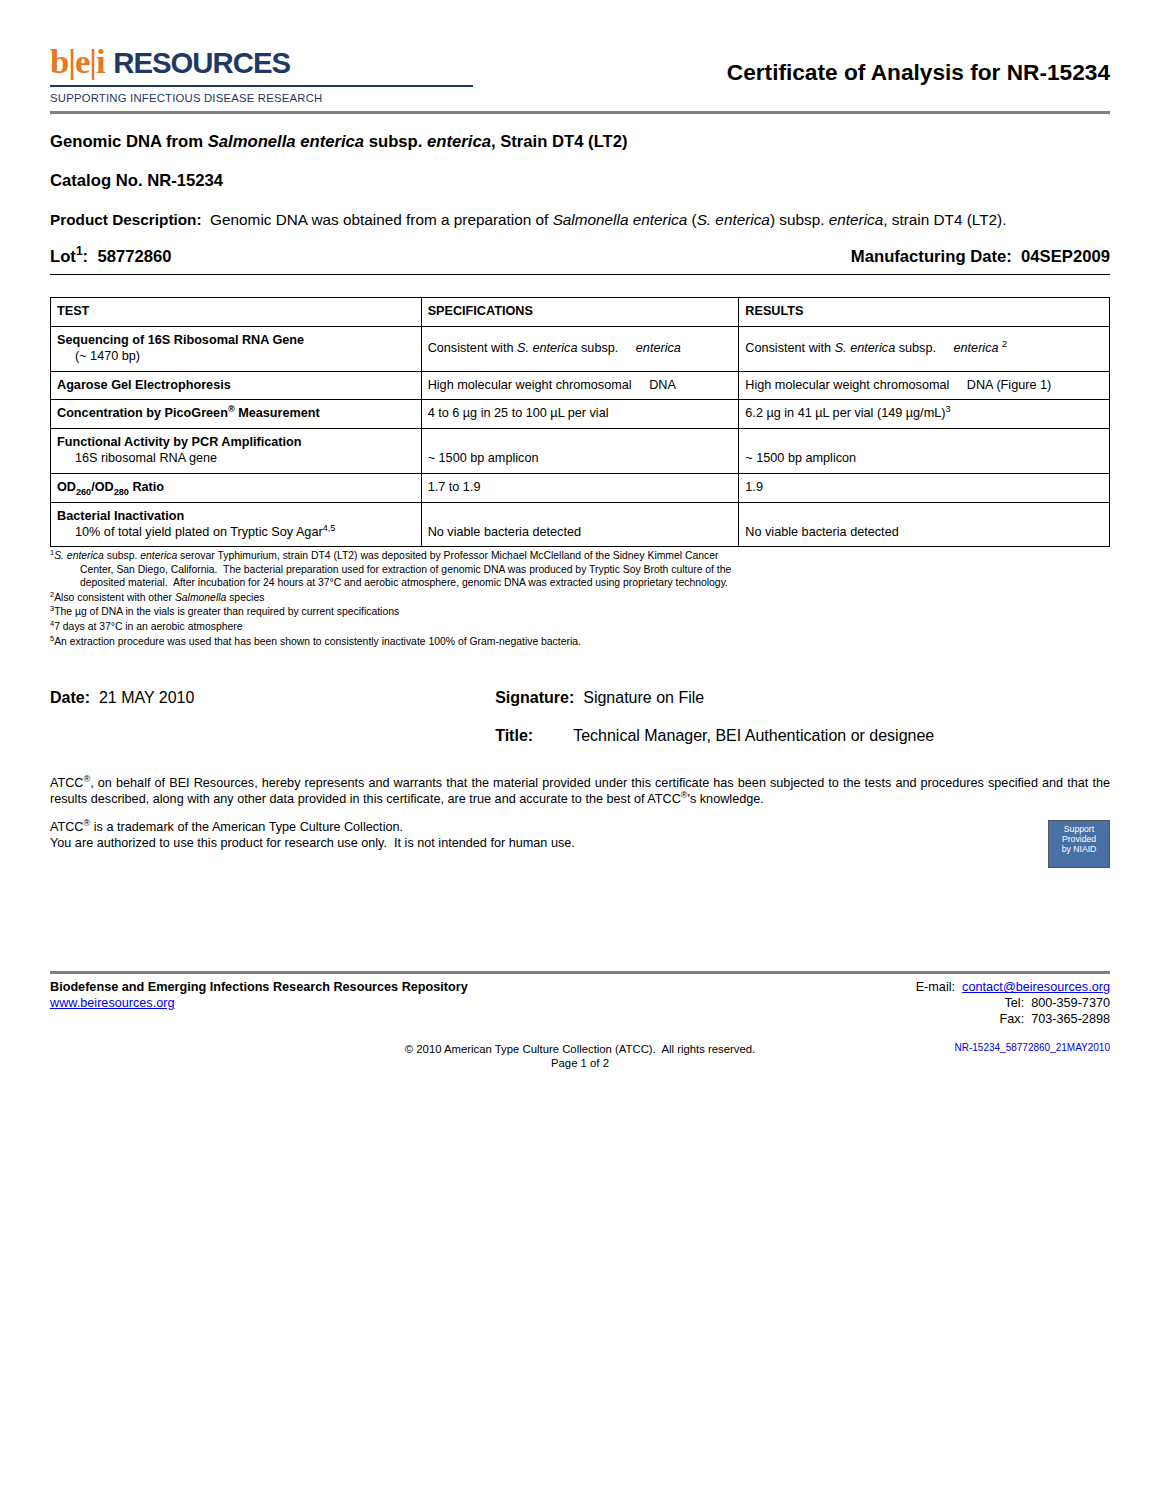b|e|i RESOURCES
SUPPORTING INFECTIOUS DISEASE RESEARCH
Certificate of Analysis for NR-15234
Genomic DNA from Salmonella enterica subsp. enterica, Strain DT4 (LT2)
Catalog No. NR-15234
Product Description: Genomic DNA was obtained from a preparation of Salmonella enterica (S. enterica) subsp. enterica, strain DT4 (LT2).
Lot1: 58772860
Manufacturing Date: 04SEP2009
| TEST | SPECIFICATIONS | RESULTS |
| --- | --- | --- |
| Sequencing of 16S Ribosomal RNA Gene (~ 1470 bp) | Consistent with S. enterica subsp. enterica | Consistent with S. enterica subsp. enterica 2 |
| Agarose Gel Electrophoresis | High molecular weight chromosomal DNA | High molecular weight chromosomal DNA (Figure 1) |
| Concentration by PicoGreen ® Measurement | 4 to 6 µg in 25 to 100 µL per vial | 6.2 µg in 41 µL per vial (149 µg/mL) 3 |
| Functional Activity by PCR Amplification 16S ribosomal RNA gene | ~ 1500 bp amplicon | ~ 1500 bp amplicon |
| OD 260 /OD 280 Ratio | 1.7 to 1.9 | 1.9 |
| Bacterial Inactivation 10% of total yield plated on Tryptic Soy Agar 4,5 | No viable bacteria detected | No viable bacteria detected |
1S. enterica subsp. enterica serovar Typhimurium, strain DT4 (LT2) was deposited by Professor Michael McClelland of the Sidney Kimmel Cancer Center, San Diego, California. The bacterial preparation used for extraction of genomic DNA was produced by Tryptic Soy Broth culture of the deposited material. After incubation for 24 hours at 37°C and aerobic atmosphere, genomic DNA was extracted using proprietary technology.
2Also consistent with other Salmonella species
3The µg of DNA in the vials is greater than required by current specifications
47 days at 37°C in an aerobic atmosphere
5An extraction procedure was used that has been shown to consistently inactivate 100% of Gram-negative bacteria.
Date: 21 MAY 2010
Signature: Signature on File
Title:Technical Manager, BEI Authentication or designee
ATCC®, on behalf of BEI Resources, hereby represents and warrants that the material provided under this certificate has been subjected to the tests and procedures specified and that the results described, along with any other data provided in this certificate, are true and accurate to the best of ATCC®'s knowledge.
Support
Provided
by NIAID
ATCC® is a trademark of the American Type Culture Collection.
You are authorized to use this product for research use only. It is not intended for human use.
Biodefense and Emerging Infections Research Resources Repository
www.beiresources.org
E-mail: contact@beiresources.org
Tel: 800-359-7370
Fax: 703-365-2898
© 2010 American Type Culture Collection (ATCC). All rights reserved.
Page 1 of 2 NR-15234_58772860_21MAY2010